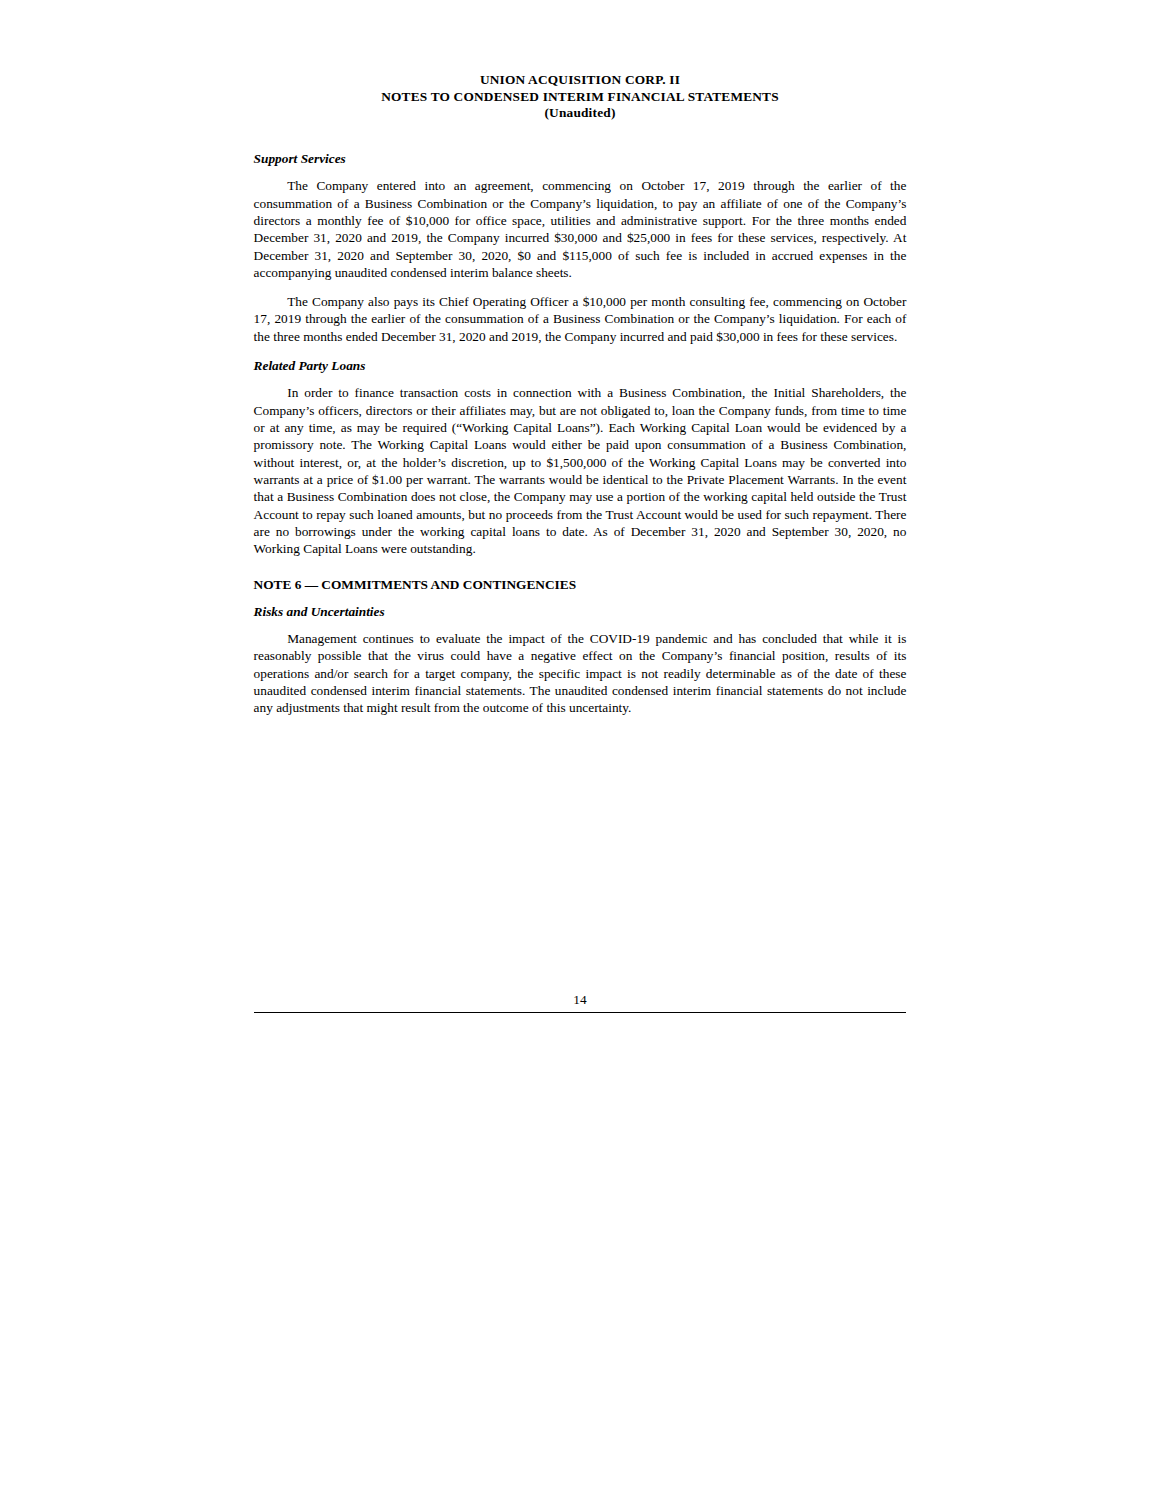UNION ACQUISITION CORP. II
NOTES TO CONDENSED INTERIM FINANCIAL STATEMENTS
(Unaudited)
Support Services
The Company entered into an agreement, commencing on October 17, 2019 through the earlier of the consummation of a Business Combination or the Company’s liquidation, to pay an affiliate of one of the Company’s directors a monthly fee of $10,000 for office space, utilities and administrative support. For the three months ended December 31, 2020 and 2019, the Company incurred $30,000 and $25,000 in fees for these services, respectively. At December 31, 2020 and September 30, 2020, $0 and $115,000 of such fee is included in accrued expenses in the accompanying unaudited condensed interim balance sheets.
The Company also pays its Chief Operating Officer a $10,000 per month consulting fee, commencing on October 17, 2019 through the earlier of the consummation of a Business Combination or the Company’s liquidation. For each of the three months ended December 31, 2020 and 2019, the Company incurred and paid $30,000 in fees for these services.
Related Party Loans
In order to finance transaction costs in connection with a Business Combination, the Initial Shareholders, the Company’s officers, directors or their affiliates may, but are not obligated to, loan the Company funds, from time to time or at any time, as may be required (“Working Capital Loans”). Each Working Capital Loan would be evidenced by a promissory note. The Working Capital Loans would either be paid upon consummation of a Business Combination, without interest, or, at the holder’s discretion, up to $1,500,000 of the Working Capital Loans may be converted into warrants at a price of $1.00 per warrant. The warrants would be identical to the Private Placement Warrants. In the event that a Business Combination does not close, the Company may use a portion of the working capital held outside the Trust Account to repay such loaned amounts, but no proceeds from the Trust Account would be used for such repayment. There are no borrowings under the working capital loans to date. As of December 31, 2020 and September 30, 2020, no Working Capital Loans were outstanding.
NOTE 6 — COMMITMENTS AND CONTINGENCIES
Risks and Uncertainties
Management continues to evaluate the impact of the COVID-19 pandemic and has concluded that while it is reasonably possible that the virus could have a negative effect on the Company’s financial position, results of its operations and/or search for a target company, the specific impact is not readily determinable as of the date of these unaudited condensed interim financial statements. The unaudited condensed interim financial statements do not include any adjustments that might result from the outcome of this uncertainty.
14